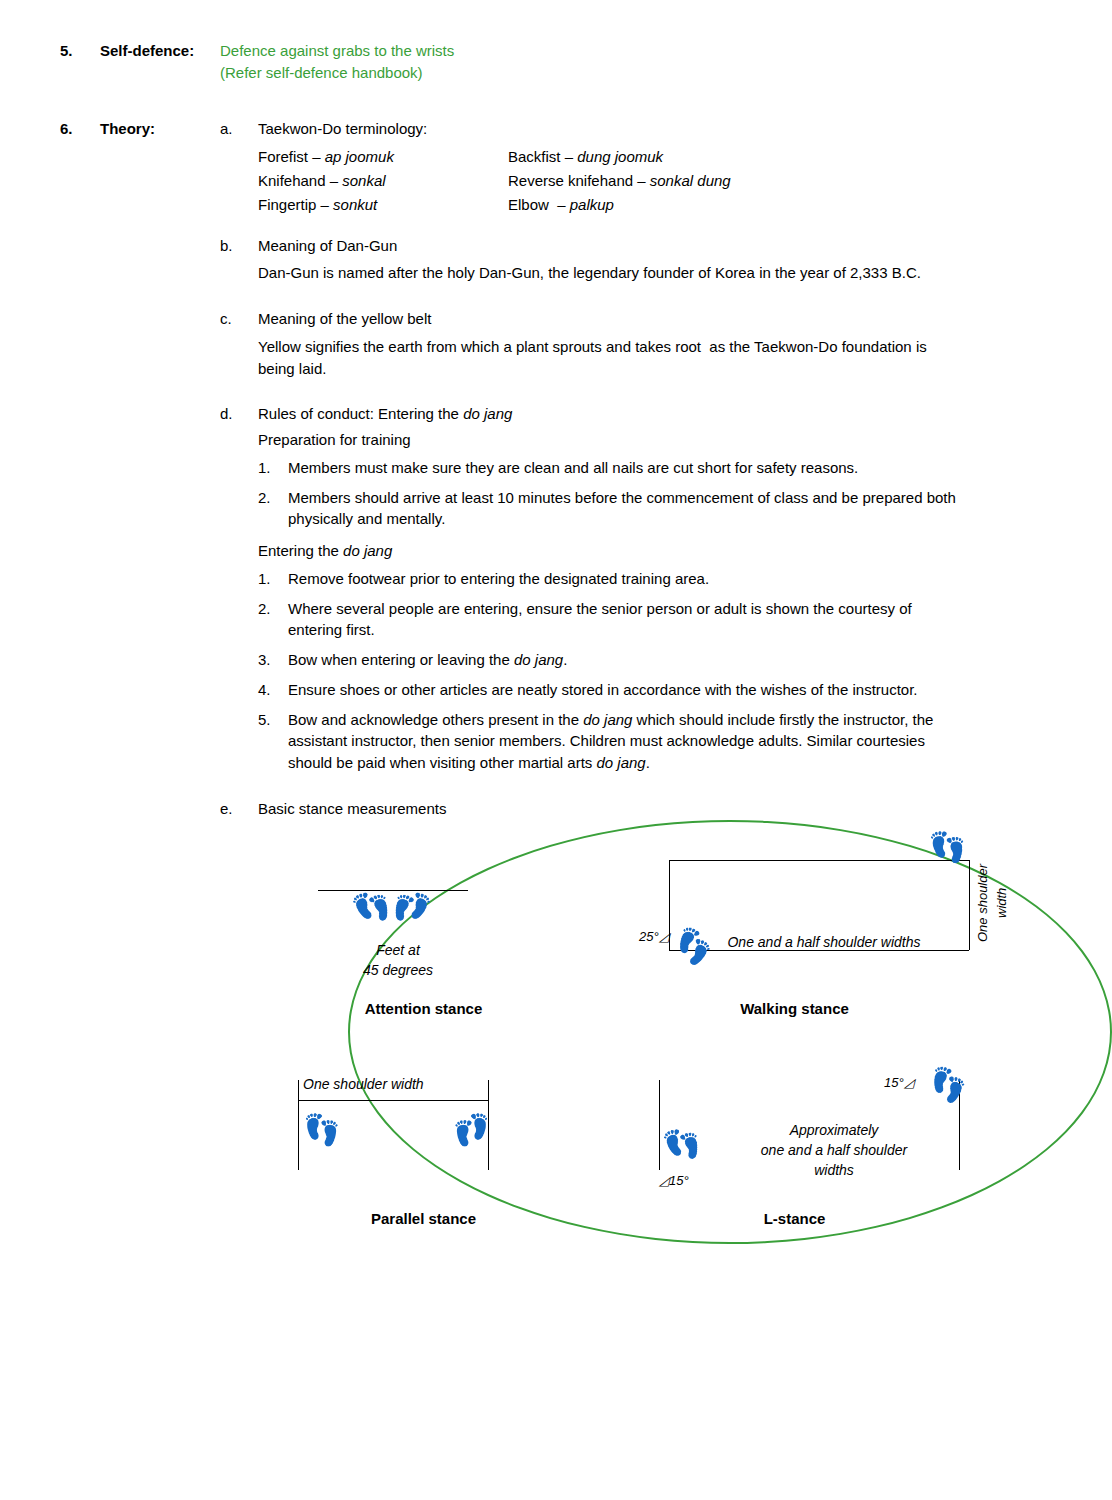5.
Self-defence:
Defence against grabs to the wrists
(Refer self-defence handbook)
6.
Theory:
a.
Taekwon-Do terminology:
| Forefist – ap joomuk | Backfist – dung joomuk |
| Knifehand – sonkal | Reverse knifehand – sonkal dung |
| Fingertip – sonkut | Elbow – palkup |
b.
Meaning of Dan-Gun
Dan-Gun is named after the holy Dan-Gun, the legendary founder of Korea in the year of 2,333 B.C.
c.
Meaning of the yellow belt
Yellow signifies the earth from which a plant sprouts and takes root as the Taekwon-Do foundation is being laid.
d.
Rules of conduct: Entering the do jang
Preparation for training
1. Members must make sure they are clean and all nails are cut short for safety reasons.
2. Members should arrive at least 10 minutes before the commencement of class and be prepared both physically and mentally.
Entering the do jang
1. Remove footwear prior to entering the designated training area.
2. Where several people are entering, ensure the senior person or adult is shown the courtesy of entering first.
3. Bow when entering or leaving the do jang.
4. Ensure shoes or other articles are neatly stored in accordance with the wishes of the instructor.
5. Bow and acknowledge others present in the do jang which should include firstly the instructor, the assistant instructor, then senior members. Children must acknowledge adults. Similar courtesies should be paid when visiting other martial arts do jang.
e.
Basic stance measurements
👣
👣
Feet at
45 degrees
Attention stance
👣
👣
25°◿
One and a half shoulder widths
One shoulder width
Walking stance
One shoulder width
👣
👣
Parallel stance
👣
15°◿
👣
◿15°
Approximately
one and a half shoulder
widths
L-stance